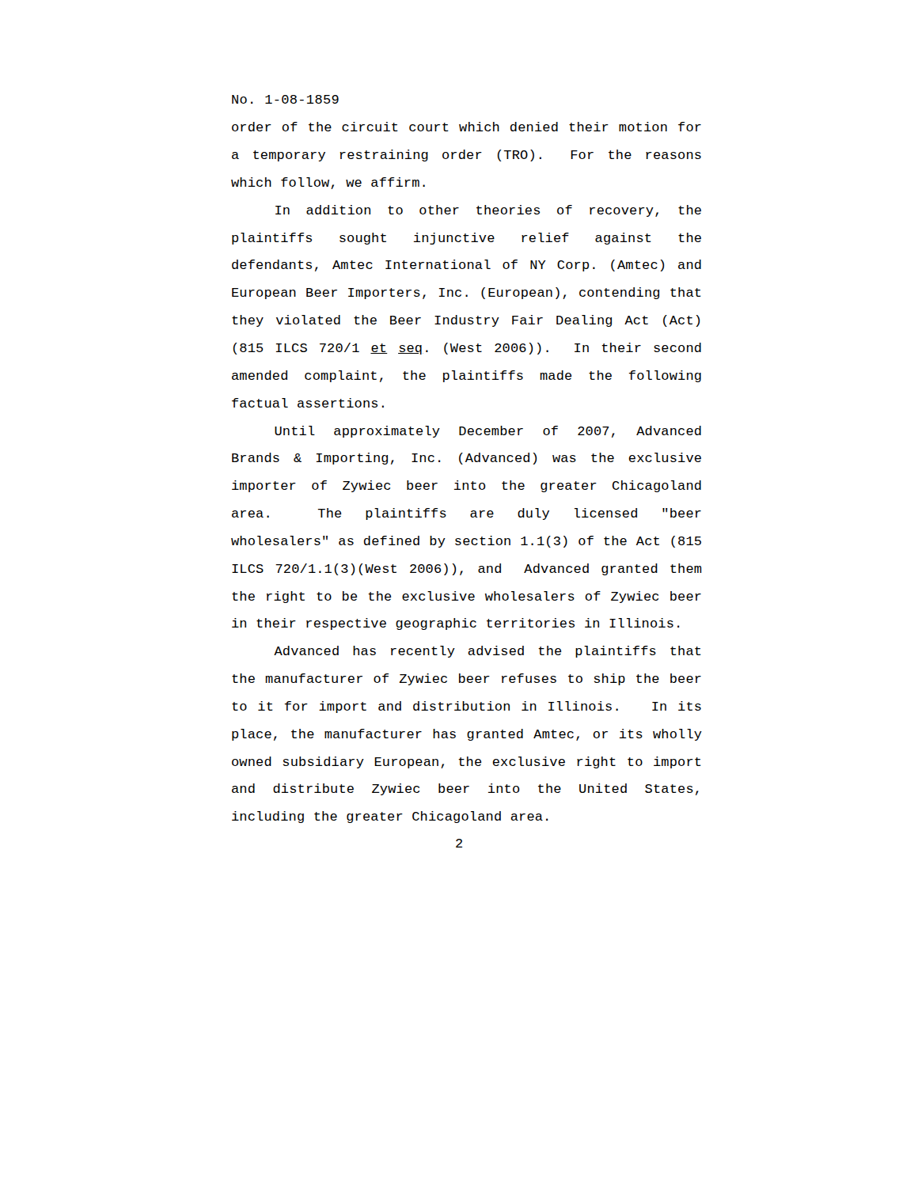No. 1-08-1859
order of the circuit court which denied their motion for a temporary restraining order (TRO). For the reasons which follow, we affirm.
In addition to other theories of recovery, the plaintiffs sought injunctive relief against the defendants, Amtec International of NY Corp. (Amtec) and European Beer Importers, Inc. (European), contending that they violated the Beer Industry Fair Dealing Act (Act) (815 ILCS 720/1 et seq. (West 2006)). In their second amended complaint, the plaintiffs made the following factual assertions.
Until approximately December of 2007, Advanced Brands & Importing, Inc. (Advanced) was the exclusive importer of Zywiec beer into the greater Chicagoland area. The plaintiffs are duly licensed "beer wholesalers" as defined by section 1.1(3) of the Act (815 ILCS 720/1.1(3)(West 2006)), and Advanced granted them the right to be the exclusive wholesalers of Zywiec beer in their respective geographic territories in Illinois.
Advanced has recently advised the plaintiffs that the manufacturer of Zywiec beer refuses to ship the beer to it for import and distribution in Illinois. In its place, the manufacturer has granted Amtec, or its wholly owned subsidiary European, the exclusive right to import and distribute Zywiec beer into the United States, including the greater Chicagoland area.
2